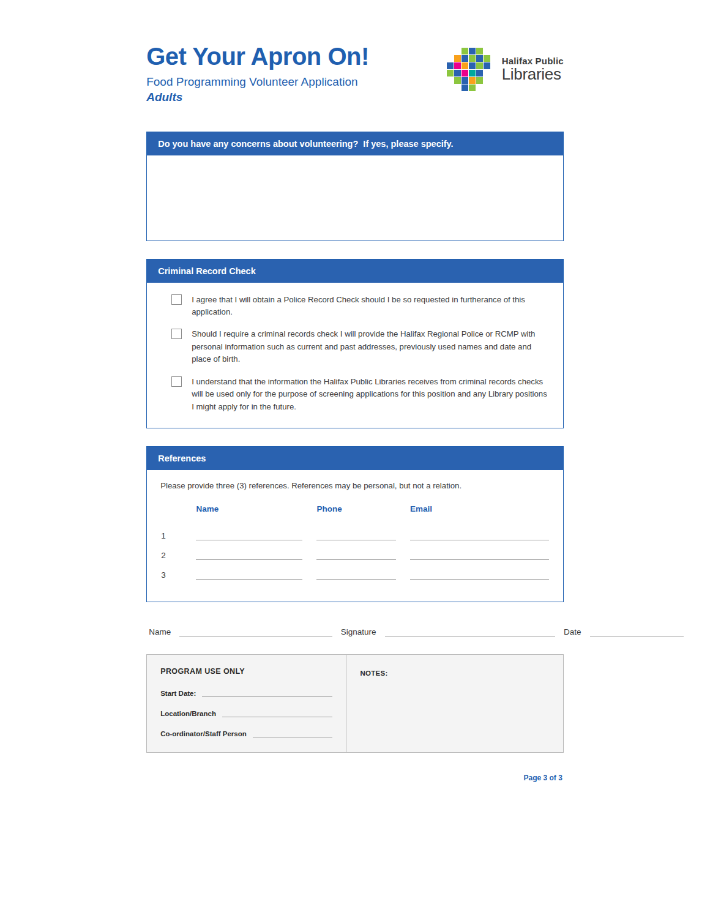Get Your Apron On!
Food Programming Volunteer Application Adults
Halifax Public
Libraries
Do you have any concerns about volunteering? If yes, please specify.
Criminal Record Check
I agree that I will obtain a Police Record Check should I be so requested in furtherance of this application.
Should I require a criminal records check I will provide the Halifax Regional Police or RCMP with personal information such as current and past addresses, previously used names and date and place of birth.
I understand that the information the Halifax Public Libraries receives from criminal records checks will be used only for the purpose of screening applications for this position and any Library positions I might apply for in the future.
References
Please provide three (3) references. References may be personal, but not a relation.
| | Name | Phone | Email |
| --- | --- | --- | --- |
| 1 | | | |
| 2 | | | |
| 3 | | | |
Name
Signature
Date
PROGRAM USE ONLY
Start Date:
Location/Branch
Co-ordinator/Staff Person
NOTES:
Page 3 of 3